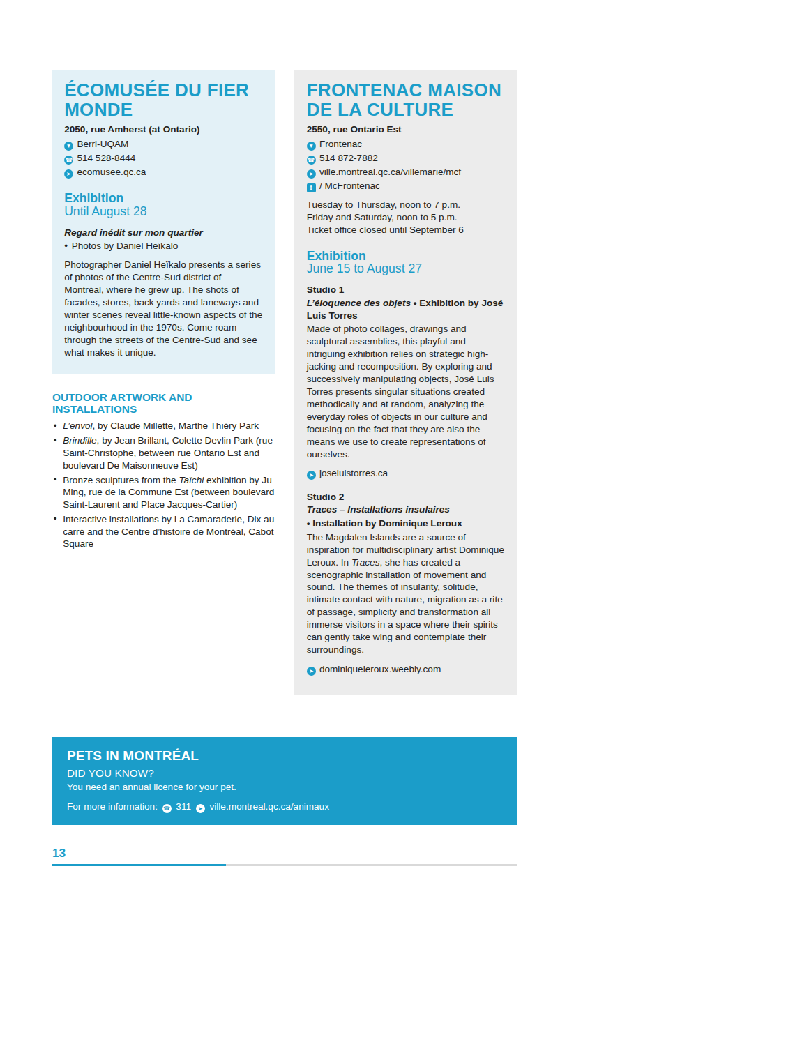Écomusée du fier monde
2050, rue Amherst (at Ontario)
▼Berri-UQAM
☎514 528-8444
➤ecomusee.qc.ca
Exhibition
Until August 28
Regard inédit sur mon quartier
•Photos by Daniel Heïkalo
Photographer Daniel Heïkalo presents a series of photos of the Centre-Sud district of Montréal, where he grew up. The shots of facades, stores, back yards and laneways and winter scenes reveal little-known aspects of the neighbourhood in the 1970s. Come roam through the streets of the Centre-Sud and see what makes it unique.
Outdoor artwork and
installations
L’envol, by Claude Millette, Marthe Thiéry Park
Brindille, by Jean Brillant, Colette Devlin Park (rue Saint-Christophe, between rue Ontario Est and boulevard De Maisonneuve Est)
Bronze sculptures from the Taïchi exhibition by Ju Ming, rue de la Commune Est (between boulevard Saint-Laurent and Place Jacques-Cartier)
Interactive installations by La Camaraderie, Dix au carré and the Centre d’histoire de Montréal, Cabot Square
Frontenac Maison
de la culture
2550, rue Ontario Est
▼Frontenac
☎514 872-7882
➤ville.montreal.qc.ca/villemarie/mcf
f/ McFrontenac
Tuesday to Thursday, noon to 7 p.m.
Friday and Saturday, noon to 5 p.m.
Ticket office closed until September 6
Exhibition
June 15 to August 27
Studio 1
L’éloquence des objets • Exhibition by José Luis Torres
Made of photo collages, drawings and sculptural assemblies, this playful and intriguing exhibition relies on strategic high-jacking and recomposition. By exploring and successively manipulating objects, José Luis Torres presents singular situations created methodically and at random, analyzing the everyday roles of objects in our culture and focusing on the fact that they are also the means we use to create representations of ourselves.
➤joseluistorres.ca
Studio 2
Traces – Installations insulaires
• Installation by Dominique Leroux
The Magdalen Islands are a source of inspiration for multidisciplinary artist Dominique Leroux. In Traces, she has created a scenographic installation of movement and sound. The themes of insularity, solitude, intimate contact with nature, migration as a rite of passage, simplicity and transformation all immerse visitors in a space where their spirits can gently take wing and contemplate their surroundings.
➤dominiqueleroux.weebly.com
Pets in Montréal
DID YOU KNOW?
You need an annual licence for your pet.
For more information: ☎311 ➤ville.montreal.qc.ca/animaux
13